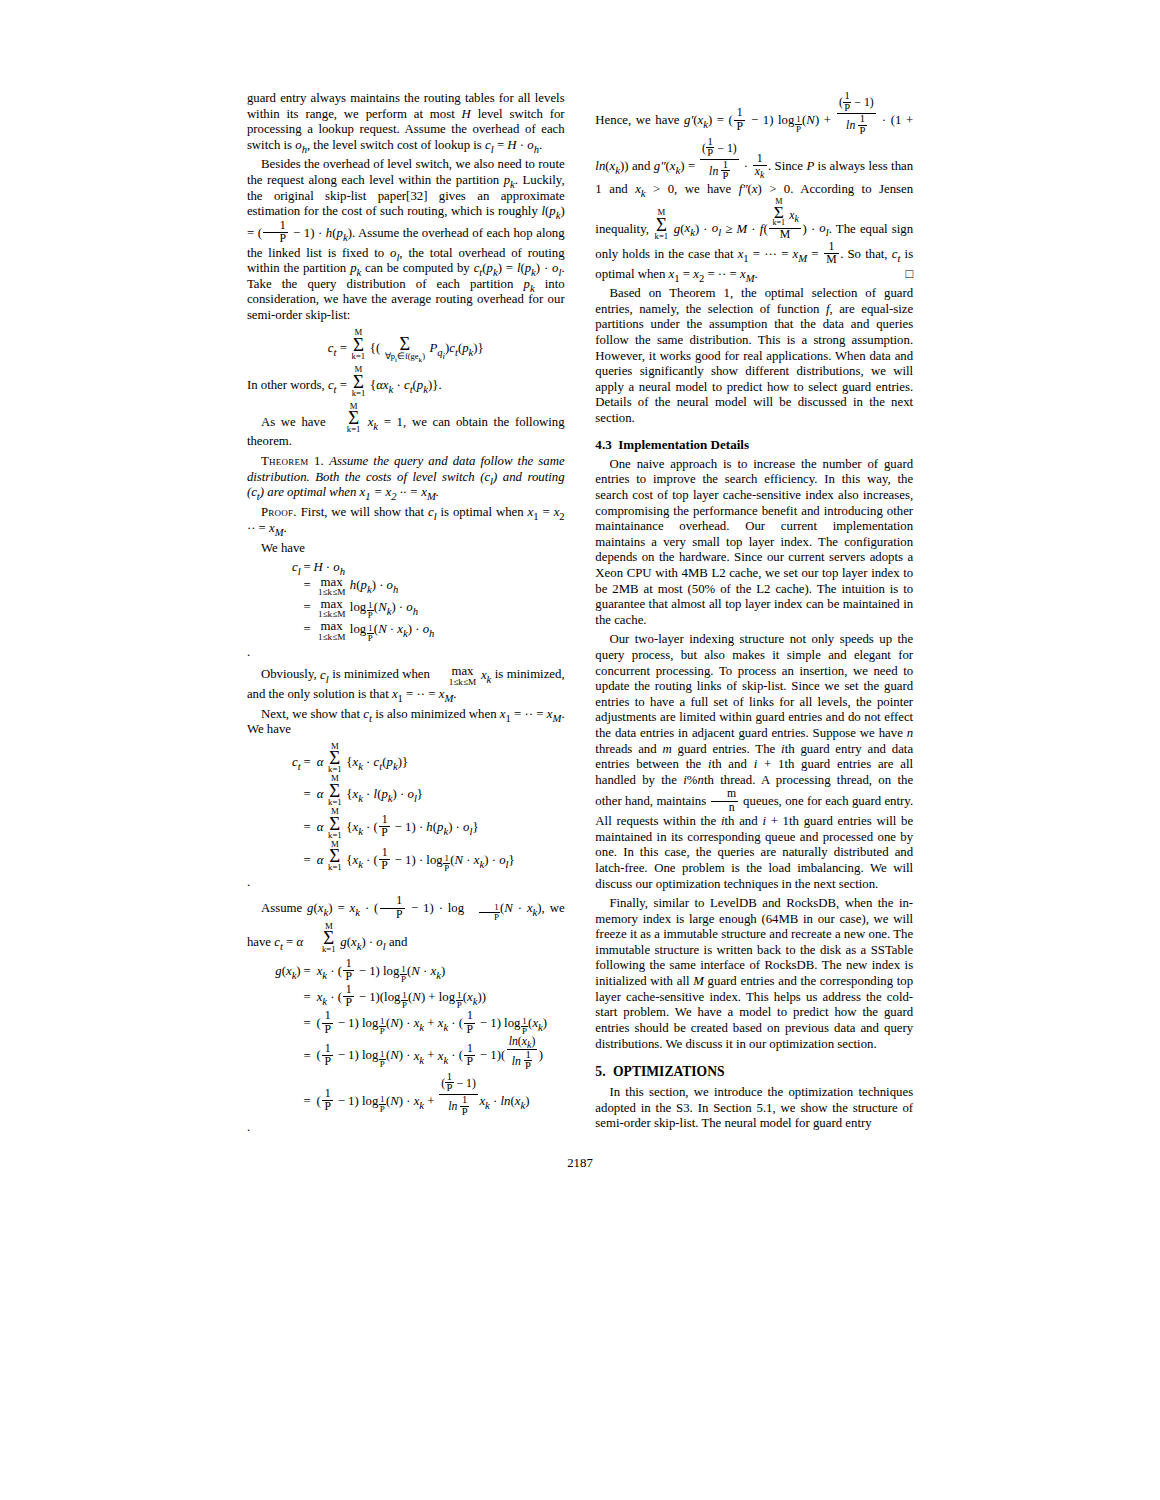guard entry always maintains the routing tables for all levels within its range, we perform at most H level switch for processing a lookup request. Assume the overhead of each switch is oh, the level switch cost of lookup is cl = H · oh.
Besides the overhead of level switch, we also need to route the request along each level within the partition pk. Luckily, the original skip-list paper[32] gives an approximate estimation for the cost of such routing, which is roughly l(pk) = (1 P − 1) · h(pk). Assume the overhead of each hop along the linked list is fixed to ol, the total overhead of routing within the partition pk can be computed by ct(pk) = l(pk) · ol. Take the query distribution of each partition pk into consideration, we have the average routing overhead for our semi-order skip-list:
ct = MΣk=1 {( Σ∀pi∈f(gek) Pqi)ct(pk)}
In other words, ct = MΣk=1 {αxk · ct(pk)}.
As we have MΣk=1 xk = 1, we can obtain the following theorem.
Theorem 1. Assume the query and data follow the same distribution. Both the costs of level switch (cl) and routing (ct) are optimal when x1 = x2 ·· = xM.
Proof. First, we will show that cl is optimal when x1 = x2 ·· = xM.
We have
cl=H · oh = max 1≤k≤M h(pk) · oh = max 1≤k≤M log1 P(Nk) · oh = max 1≤k≤M log1 P(N · xk) · oh
.
Obviously, cl is minimized when max 1≤k≤M xk is minimized, and the only solution is that x1 = ·· = xM.
Next, we show that ct is also minimized when x1 = ·· = xM. We have
ct= α MΣk=1 {xk · ct(pk)} = α MΣk=1 {xk · l(pk) · ol} = α MΣk=1 {xk · (1 P − 1) · h(pk) · ol} = α MΣk=1 {xk · (1 P − 1) · log1 P(N · xk) · ol}
.
Assume g(xk) = xk · (1 P − 1) · log1 P(N · xk), we have ct = α MΣk=1 g(xk) · ol and
g(xk)= xk · (1 P − 1) log1 P(N · xk) = xk · (1 P − 1)(log1 P(N) + log1 P(xk)) = (1 P − 1) log1 P(N) · xk + xk · (1 P − 1) log1 P(xk) = (1 P − 1) log1 P(N) · xk + xk · (1 P − 1)(ln(xk) ln 1 P) = (1 P − 1) log1 P(N) · xk + (1 P − 1) ln 1 P xk · ln(xk)
.
Hence, we have g′(xk) = (1 P − 1) log1 P(N) + (1 P − 1) ln 1 P · (1 + ln(xk)) and g″(xk) = (1 P − 1) ln 1 P · 1 xk. Since P is always less than 1 and xk > 0, we have f″(x) > 0. According to Jensen inequality, MΣk=1 g(xk) · ol ≥ M · f(MΣk=1 xk M) · ol. The equal sign only holds in the case that x1 = ··· = xM = 1 M. So that, ct is optimal when x1 = x2 = ·· = xM. □
Based on Theorem 1, the optimal selection of guard entries, namely, the selection of function f, are equal-size partitions under the assumption that the data and queries follow the same distribution. This is a strong assumption. However, it works good for real applications. When data and queries significantly show different distributions, we will apply a neural model to predict how to select guard entries. Details of the neural model will be discussed in the next section.
4.3 Implementation Details
One naive approach is to increase the number of guard entries to improve the search efficiency. In this way, the search cost of top layer cache-sensitive index also increases, compromising the performance benefit and introducing other maintainance overhead. Our current implementation maintains a very small top layer index. The configuration depends on the hardware. Since our current servers adopts a Xeon CPU with 4MB L2 cache, we set our top layer index to be 2MB at most (50% of the L2 cache). The intuition is to guarantee that almost all top layer index can be maintained in the cache.
Our two-layer indexing structure not only speeds up the query process, but also makes it simple and elegant for concurrent processing. To process an insertion, we need to update the routing links of skip-list. Since we set the guard entries to have a full set of links for all levels, the pointer adjustments are limited within guard entries and do not effect the data entries in adjacent guard entries. Suppose we have n threads and m guard entries. The ith guard entry and data entries between the ith and i + 1th guard entries are all handled by the i%nth thread. A processing thread, on the other hand, maintains mn queues, one for each guard entry. All requests within the ith and i + 1th guard entries will be maintained in its corresponding queue and processed one by one. In this case, the queries are naturally distributed and latch-free. One problem is the load imbalancing. We will discuss our optimization techniques in the next section.
Finally, similar to LevelDB and RocksDB, when the in-memory index is large enough (64MB in our case), we will freeze it as a immutable structure and recreate a new one. The immutable structure is written back to the disk as a SSTable following the same interface of RocksDB. The new index is initialized with all M guard entries and the corresponding top layer cache-sensitive index. This helps us address the cold-start problem. We have a model to predict how the guard entries should be created based on previous data and query distributions. We discuss it in our optimization section.
5. OPTIMIZATIONS
In this section, we introduce the optimization techniques adopted in the S3. In Section 5.1, we show the structure of semi-order skip-list. The neural model for guard entry
2187